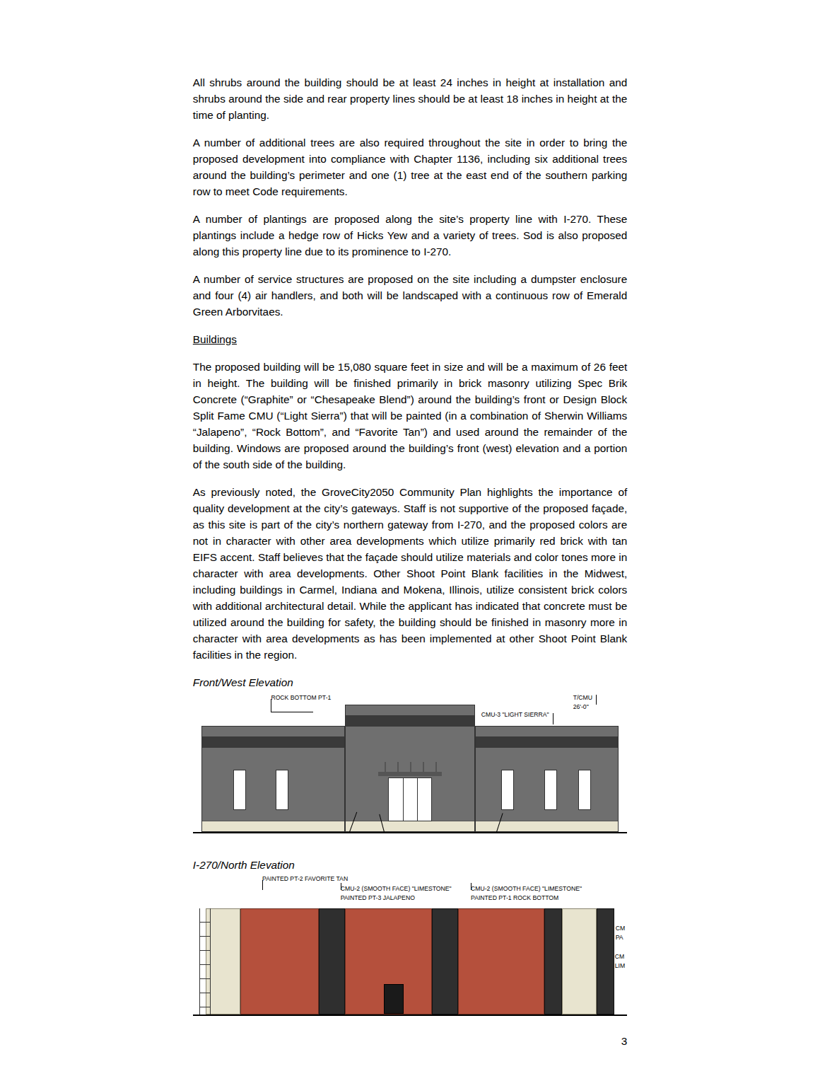All shrubs around the building should be at least 24 inches in height at installation and shrubs around the side and rear property lines should be at least 18 inches in height at the time of planting.
A number of additional trees are also required throughout the site in order to bring the proposed development into compliance with Chapter 1136, including six additional trees around the building’s perimeter and one (1) tree at the east end of the southern parking row to meet Code requirements.
A number of plantings are proposed along the site’s property line with I-270. These plantings include a hedge row of Hicks Yew and a variety of trees. Sod is also proposed along this property line due to its prominence to I-270.
A number of service structures are proposed on the site including a dumpster enclosure and four (4) air handlers, and both will be landscaped with a continuous row of Emerald Green Arborvitaes.
Buildings
The proposed building will be 15,080 square feet in size and will be a maximum of 26 feet in height. The building will be finished primarily in brick masonry utilizing Spec Brik Concrete (“Graphite” or “Chesapeake Blend”) around the building’s front or Design Block Split Fame CMU (“Light Sierra”) that will be painted (in a combination of Sherwin Williams “Jalapeno”, “Rock Bottom”, and “Favorite Tan”) and used around the remainder of the building. Windows are proposed around the building’s front (west) elevation and a portion of the south side of the building.
As previously noted, the GroveCity2050 Community Plan highlights the importance of quality development at the city’s gateways. Staff is not supportive of the proposed façade, as this site is part of the city’s northern gateway from I-270, and the proposed colors are not in character with other area developments which utilize primarily red brick with tan EIFS accent. Staff believes that the façade should utilize materials and color tones more in character with area developments. Other Shoot Point Blank facilities in the Midwest, including buildings in Carmel, Indiana and Mokena, Illinois, utilize consistent brick colors with additional architectural detail. While the applicant has indicated that concrete must be utilized around the building for safety, the building should be finished in masonry more in character with area developments as has been implemented at other Shoot Point Blank facilities in the region.
Front/West Elevation
ROCK BOTTOM PT-1
T/CMU
26'-0"
CMU-3 "LIGHT SIERRA"
I-270/North Elevation
PAINTED PT-2 FAVORITE TAN
CMU-2 (SMOOTH FACE) "LIMESTONE"
PAINTED PT-3 JALAPENO
CMU-2 (SMOOTH FACE) "LIMESTONE"
PAINTED PT-1 ROCK BOTTOM
CM
PA
CM
LIM
3